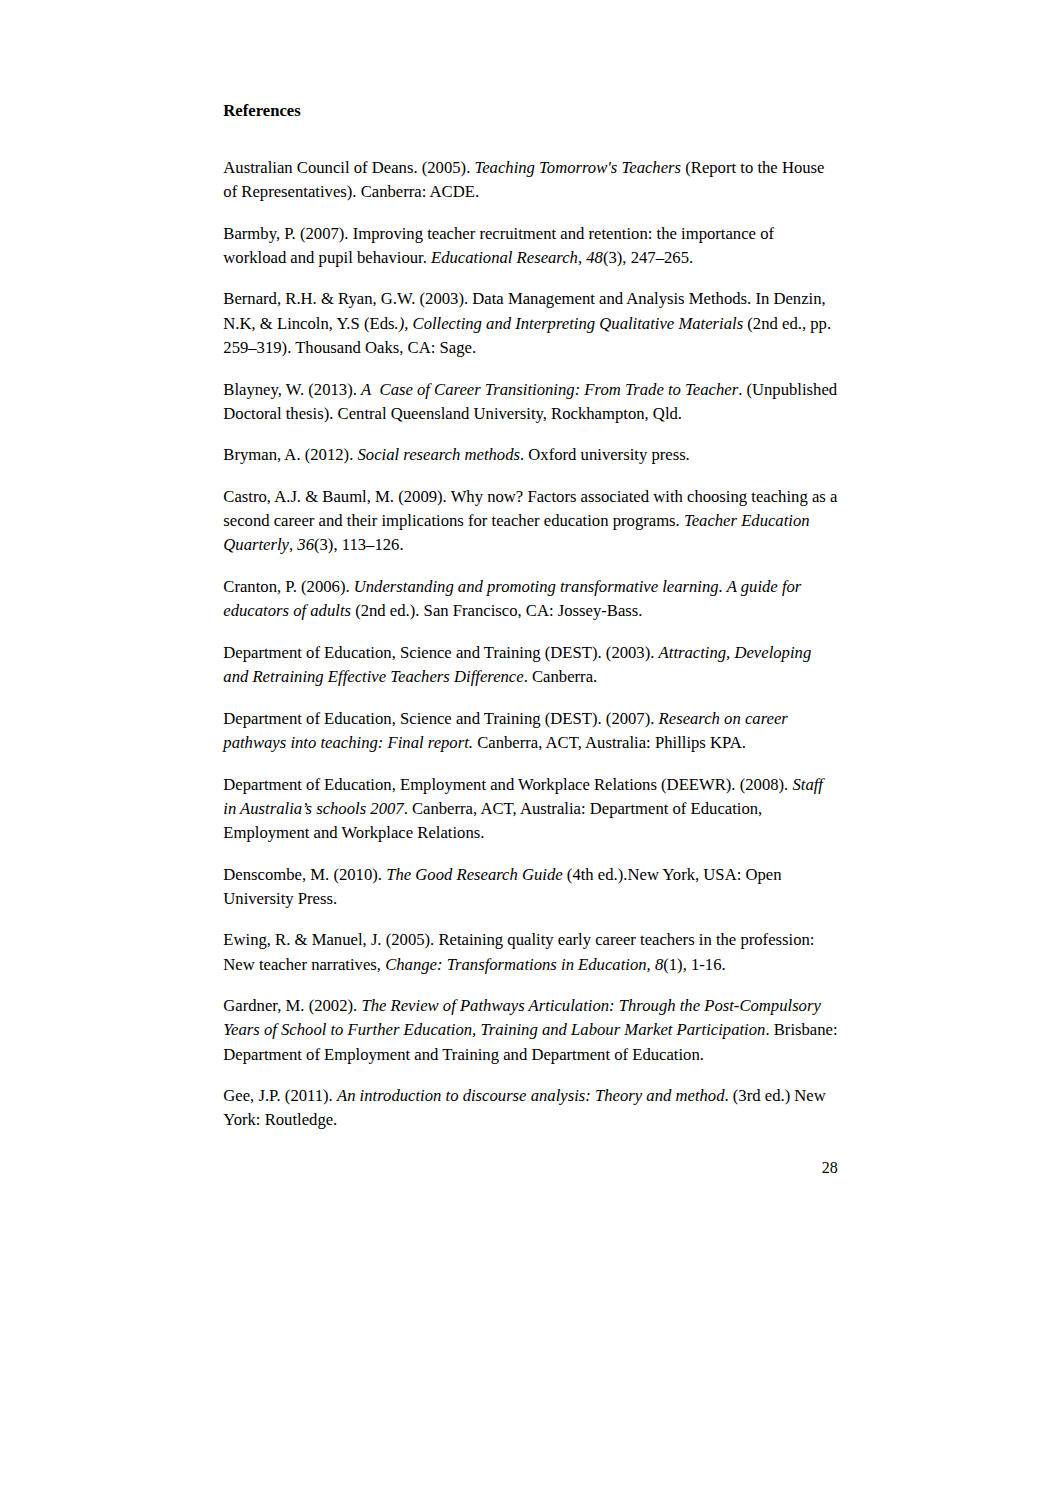References
Australian Council of Deans. (2005). Teaching Tomorrow's Teachers (Report to the House of Representatives). Canberra: ACDE.
Barmby, P. (2007). Improving teacher recruitment and retention: the importance of workload and pupil behaviour. Educational Research, 48(3), 247–265.
Bernard, R.H. & Ryan, G.W. (2003). Data Management and Analysis Methods. In Denzin, N.K, & Lincoln, Y.S (Eds.), Collecting and Interpreting Qualitative Materials (2nd ed., pp. 259–319). Thousand Oaks, CA: Sage.
Blayney, W. (2013). A Case of Career Transitioning: From Trade to Teacher. (Unpublished Doctoral thesis). Central Queensland University, Rockhampton, Qld.
Bryman, A. (2012). Social research methods. Oxford university press.
Castro, A.J. & Bauml, M. (2009). Why now? Factors associated with choosing teaching as a second career and their implications for teacher education programs. Teacher Education Quarterly, 36(3), 113–126.
Cranton, P. (2006). Understanding and promoting transformative learning. A guide for educators of adults (2nd ed.). San Francisco, CA: Jossey-Bass.
Department of Education, Science and Training (DEST). (2003). Attracting, Developing and Retraining Effective Teachers Difference. Canberra.
Department of Education, Science and Training (DEST). (2007). Research on career pathways into teaching: Final report. Canberra, ACT, Australia: Phillips KPA.
Department of Education, Employment and Workplace Relations (DEEWR). (2008). Staff in Australia’s schools 2007. Canberra, ACT, Australia: Department of Education, Employment and Workplace Relations.
Denscombe, M. (2010). The Good Research Guide (4th ed.).New York, USA: Open University Press.
Ewing, R. & Manuel, J. (2005). Retaining quality early career teachers in the profession: New teacher narratives, Change: Transformations in Education, 8(1), 1-16.
Gardner, M. (2002). The Review of Pathways Articulation: Through the Post-Compulsory Years of School to Further Education, Training and Labour Market Participation. Brisbane: Department of Employment and Training and Department of Education.
Gee, J.P. (2011). An introduction to discourse analysis: Theory and method. (3rd ed.) New York: Routledge.
28